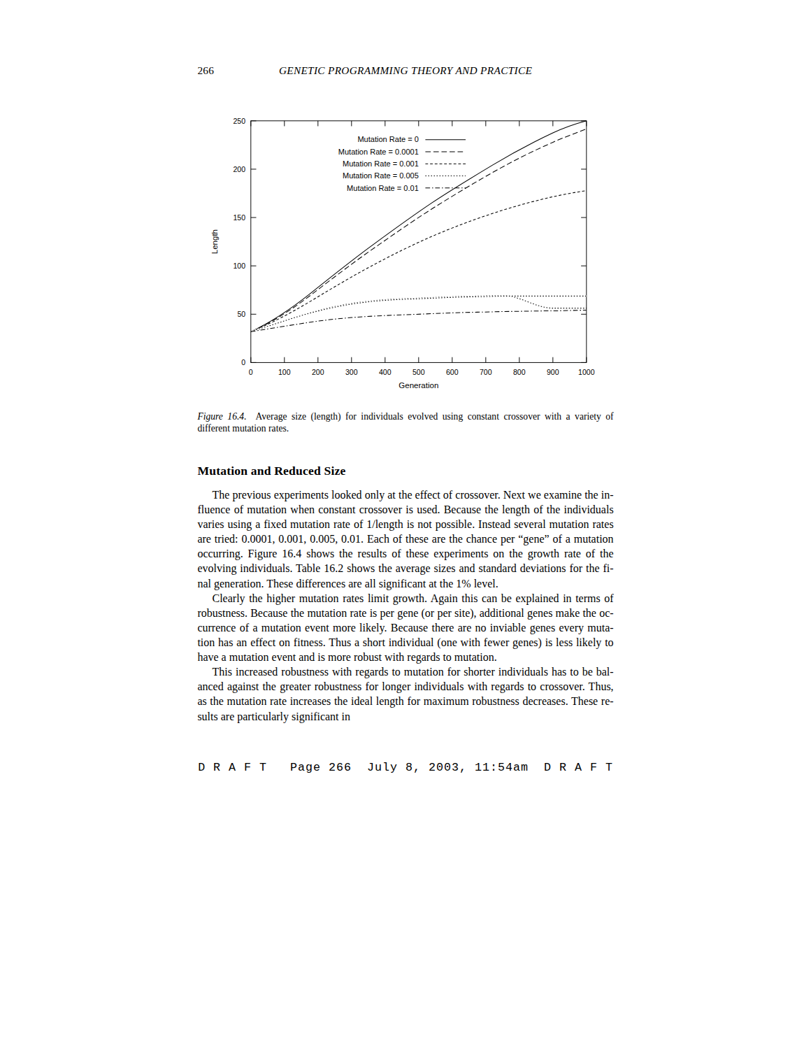266 GENETIC PROGRAMMING THEORY AND PRACTICE
0 50 100 150 200 250 0 100 200 300 400 500 600 700 800 900 1000 Generation Length Mutation Rate = 0 Mutation Rate = 0.0001 Mutation Rate = 0.001 Mutation Rate = 0.005 Mutation Rate = 0.01
Figure 16.4. Average size (length) for individuals evolved using constant crossover with a variety of different mutation rates.
Mutation and Reduced Size
The previous experiments looked only at the effect of crossover. Next we examine the influence of mutation when constant crossover is used. Because the length of the individuals varies using a fixed mutation rate of 1/length is not possible. Instead several mutation rates are tried: 0.0001, 0.001, 0.005, 0.01. Each of these are the chance per “gene” of a mutation occurring. Figure 16.4 shows the results of these experiments on the growth rate of the evolving individuals. Table 16.2 shows the average sizes and standard deviations for the final generation. These differences are all significant at the 1% level.
Clearly the higher mutation rates limit growth. Again this can be explained in terms of robustness. Because the mutation rate is per gene (or per site), additional genes make the occurrence of a mutation event more likely. Because there are no inviable genes every mutation has an effect on fitness. Thus a short individual (one with fewer genes) is less likely to have a mutation event and is more robust with regards to mutation.
This increased robustness with regards to mutation for shorter individuals has to be balanced against the greater robustness for longer individuals with regards to crossover. Thus, as the mutation rate increases the ideal length for maximum robustness decreases. These results are particularly significant in
D R A F T Page 266 July 8, 2003, 11:54am D R A F T